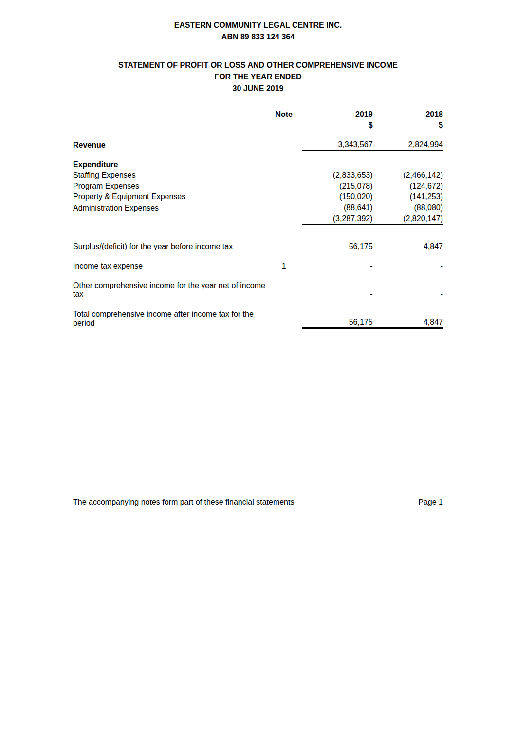EASTERN COMMUNITY LEGAL CENTRE INC.
ABN 89 833 124 364
STATEMENT OF PROFIT OR LOSS AND OTHER COMPREHENSIVE INCOME
FOR THE YEAR ENDED
30 JUNE 2019
| | Note | 2019 | 2018 |
| | | $ | $ |
| Revenue | | 3,343,567 | 2,824,994 |
| Expenditure | | | |
| Staffing Expenses | | (2,833,653) | (2,466,142) |
| Program Expenses | | (215,078) | (124,672) |
| Property & Equipment Expenses | | (150,020) | (141,253) |
| Administration Expenses | | (88,641) | (88,080) |
| | | (3,287,392) | (2,820,147) |
| Surplus/(deficit) for the year before income tax | | 56,175 | 4,847 |
| Income tax expense | 1 | - | - |
| Other comprehensive income for the year net of income tax | | - | - |
| Total comprehensive income after income tax for the period | | 56,175 | 4,847 |
The accompanying notes form part of these financial statements
Page 1